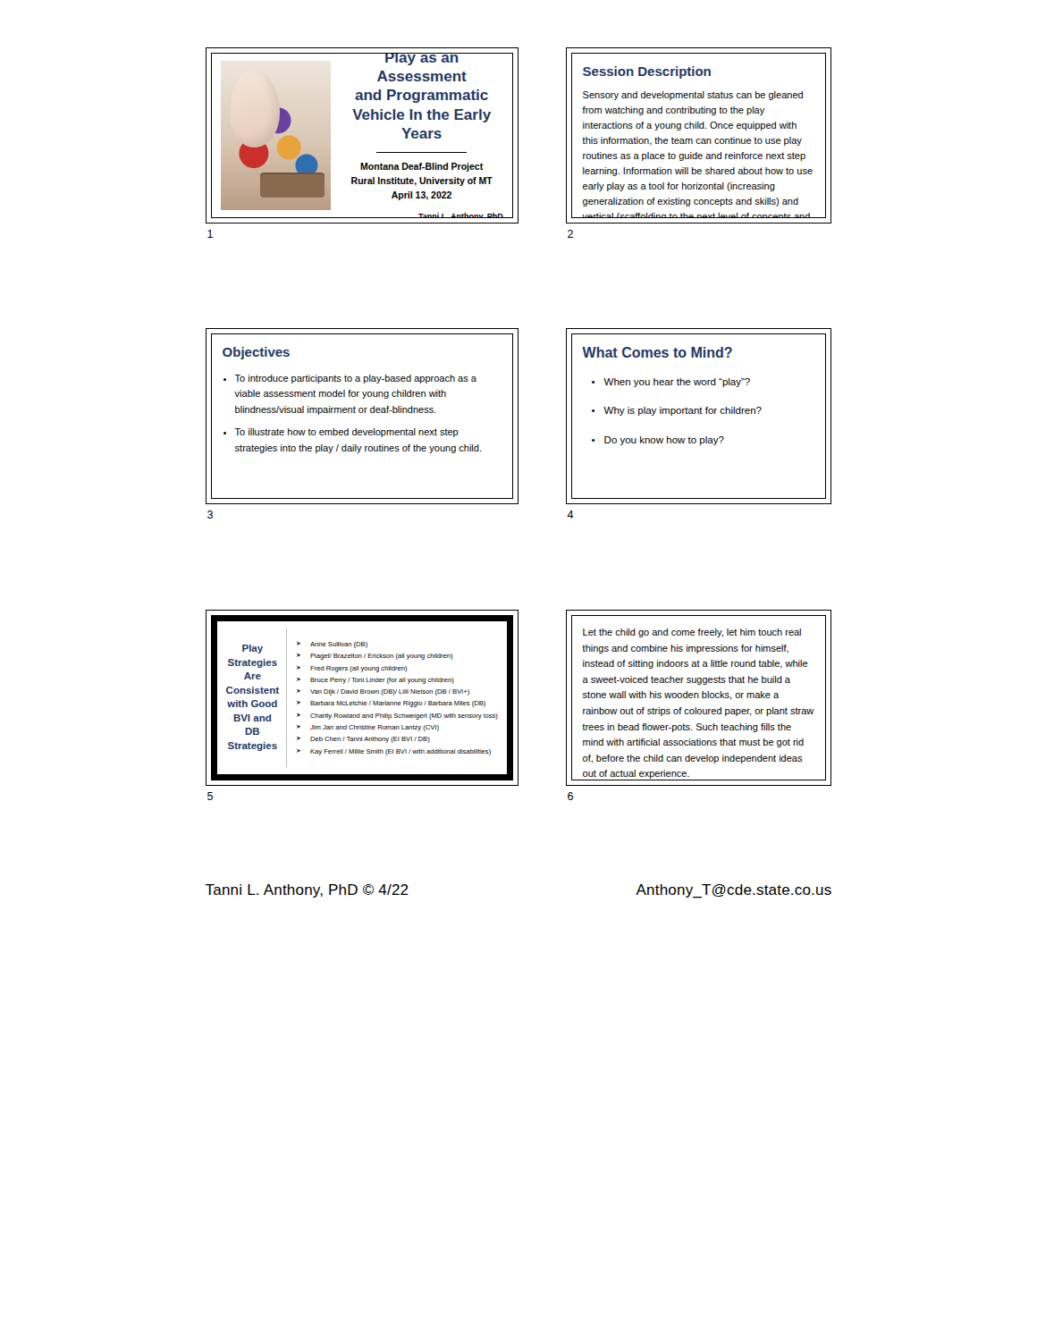Play as an Assessment
and Programmatic
Vehicle In the Early Years
Montana Deaf-Blind Project
Rural Institute, University of MT
April 13, 2022
Tanni L. Anthony, PhD
1
Session Description
Sensory and developmental status can be gleaned from watching and contributing to the play interactions of a young child. Once equipped with this information, the team can continue to use play routines as a place to guide and reinforce next step learning. Information will be shared about how to use early play as a tool for horizontal (increasing generalization of existing concepts and skills) and vertical (scaffolding to the next level of concepts and skills) strategies.
2
Objectives
To introduce participants to a play-based approach as a viable assessment model for young children with blindness/visual impairment or deaf-blindness.
To illustrate how to embed developmental next step strategies into the play / daily routines of the young child.
3
What Comes to Mind?
When you hear the word “play”?
Why is play important for children?
Do you know how to play?
4
Play Strategies Are Consistent
with Good BVI and
DB Strategies
Anne Sullivan (DB)
Piaget/ Brazelton / Erickson (all young children)
Fred Rogers (all young children)
Bruce Perry / Toni Linder (for all young children)
Van Dijk / David Brown (DB)/ Lilli Nielson (DB / BVI+)
Barbara McLetchie / Marianne Riggio / Barbara Miles (DB)
Charity Rowland and Philip Schweigert (MD with sensory loss)
Jim Jan and Christine Roman Lantzy (CVI)
Deb Chen / Tanni Anthony (EI BVI / DB)
Kay Ferrell / Millie Smith (EI BVI / with additional disabilities)
5
Let the child go and come freely, let him touch real things and combine his impressions for himself, instead of sitting indoors at a little round table, while a sweet-voiced teacher suggests that he build a stone wall with his wooden blocks, or make a rainbow out of strips of coloured paper, or plant straw trees in bead flower-pots. Such teaching fills the mind with artificial associations that must be got rid of, before the child can develop independent ideas out of actual experience.
Anne Sullivan
6
Tanni L. Anthony, PhD © 4/22
Anthony_T@cde.state.co.us